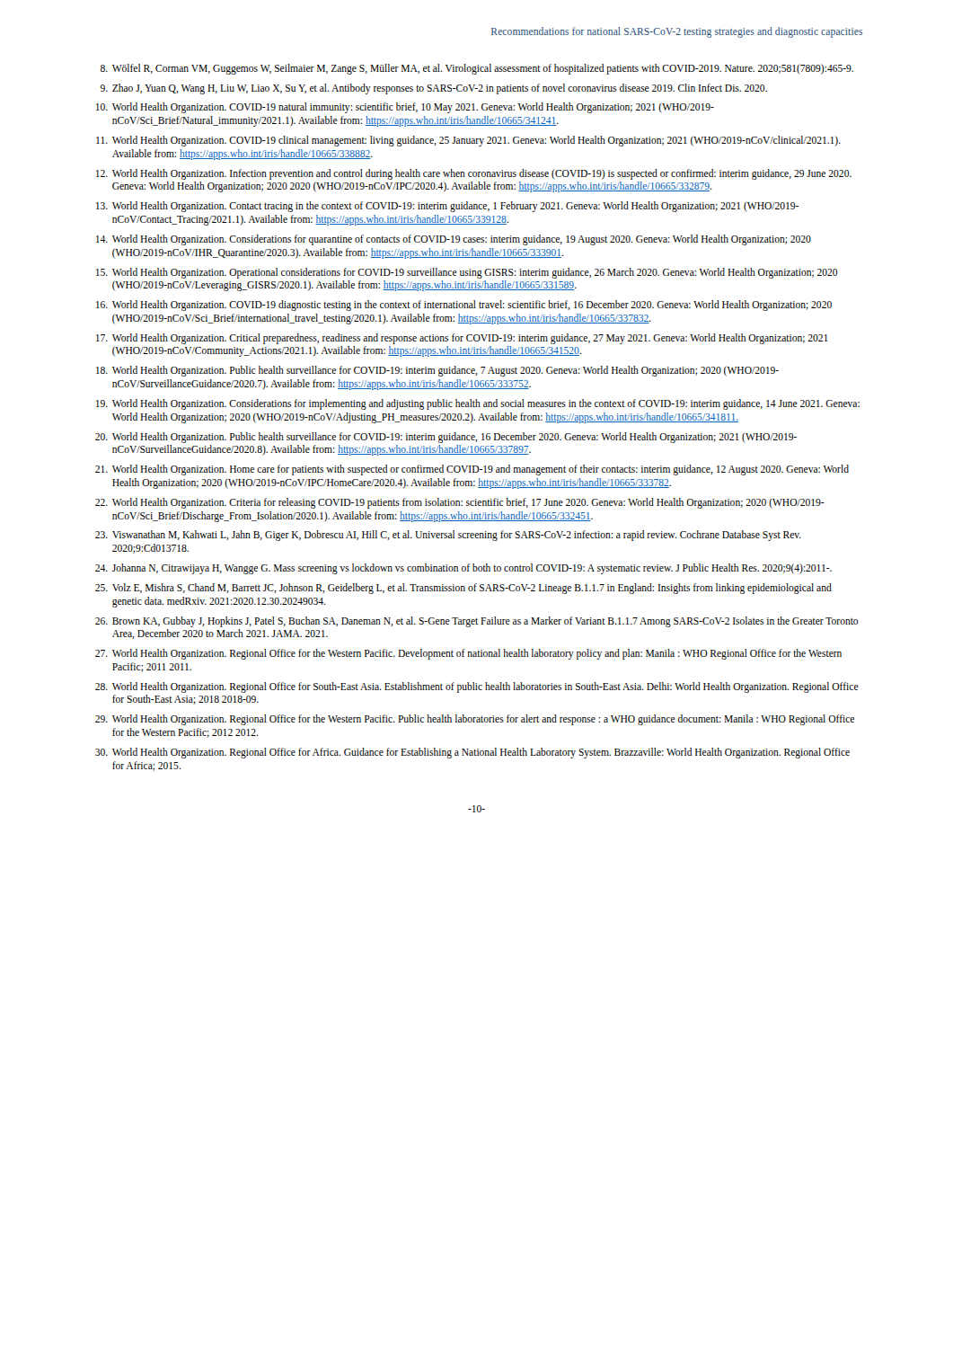Recommendations for national SARS-CoV-2 testing strategies and diagnostic capacities
8. Wölfel R, Corman VM, Guggemos W, Seilmaier M, Zange S, Müller MA, et al. Virological assessment of hospitalized patients with COVID-2019. Nature. 2020;581(7809):465-9.
9. Zhao J, Yuan Q, Wang H, Liu W, Liao X, Su Y, et al. Antibody responses to SARS-CoV-2 in patients of novel coronavirus disease 2019. Clin Infect Dis. 2020.
10. World Health Organization. COVID-19 natural immunity: scientific brief, 10 May 2021. Geneva: World Health Organization; 2021 (WHO/2019-nCoV/Sci_Brief/Natural_immunity/2021.1). Available from: https://apps.who.int/iris/handle/10665/341241.
11. World Health Organization. COVID-19 clinical management: living guidance, 25 January 2021. Geneva: World Health Organization; 2021 (WHO/2019-nCoV/clinical/2021.1). Available from: https://apps.who.int/iris/handle/10665/338882.
12. World Health Organization. Infection prevention and control during health care when coronavirus disease (COVID-19) is suspected or confirmed: interim guidance, 29 June 2020. Geneva: World Health Organization; 2020 2020 (WHO/2019-nCoV/IPC/2020.4). Available from: https://apps.who.int/iris/handle/10665/332879.
13. World Health Organization. Contact tracing in the context of COVID-19: interim guidance, 1 February 2021. Geneva: World Health Organization; 2021 (WHO/2019-nCoV/Contact_Tracing/2021.1). Available from: https://apps.who.int/iris/handle/10665/339128.
14. World Health Organization. Considerations for quarantine of contacts of COVID-19 cases: interim guidance, 19 August 2020. Geneva: World Health Organization; 2020 (WHO/2019-nCoV/IHR_Quarantine/2020.3). Available from: https://apps.who.int/iris/handle/10665/333901.
15. World Health Organization. Operational considerations for COVID-19 surveillance using GISRS: interim guidance, 26 March 2020. Geneva: World Health Organization; 2020 (WHO/2019-nCoV/Leveraging_GISRS/2020.1). Available from: https://apps.who.int/iris/handle/10665/331589.
16. World Health Organization. COVID-19 diagnostic testing in the context of international travel: scientific brief, 16 December 2020. Geneva: World Health Organization; 2020 (WHO/2019-nCoV/Sci_Brief/international_travel_testing/2020.1). Available from: https://apps.who.int/iris/handle/10665/337832.
17. World Health Organization. Critical preparedness, readiness and response actions for COVID-19: interim guidance, 27 May 2021. Geneva: World Health Organization; 2021 (WHO/2019-nCoV/Community_Actions/2021.1). Available from: https://apps.who.int/iris/handle/10665/341520.
18. World Health Organization. Public health surveillance for COVID-19: interim guidance, 7 August 2020. Geneva: World Health Organization; 2020 (WHO/2019-nCoV/SurveillanceGuidance/2020.7). Available from: https://apps.who.int/iris/handle/10665/333752.
19. World Health Organization. Considerations for implementing and adjusting public health and social measures in the context of COVID-19: interim guidance, 14 June 2021. Geneva: World Health Organization; 2020 (WHO/2019-nCoV/Adjusting_PH_measures/2020.2). Available from: https://apps.who.int/iris/handle/10665/341811.
20. World Health Organization. Public health surveillance for COVID-19: interim guidance, 16 December 2020. Geneva: World Health Organization; 2021 (WHO/2019-nCoV/SurveillanceGuidance/2020.8). Available from: https://apps.who.int/iris/handle/10665/337897.
21. World Health Organization. Home care for patients with suspected or confirmed COVID-19 and management of their contacts: interim guidance, 12 August 2020. Geneva: World Health Organization; 2020 (WHO/2019-nCoV/IPC/HomeCare/2020.4). Available from: https://apps.who.int/iris/handle/10665/333782.
22. World Health Organization. Criteria for releasing COVID-19 patients from isolation: scientific brief, 17 June 2020. Geneva: World Health Organization; 2020 (WHO/2019-nCoV/Sci_Brief/Discharge_From_Isolation/2020.1). Available from: https://apps.who.int/iris/handle/10665/332451.
23. Viswanathan M, Kahwati L, Jahn B, Giger K, Dobrescu AI, Hill C, et al. Universal screening for SARS-CoV-2 infection: a rapid review. Cochrane Database Syst Rev. 2020;9:Cd013718.
24. Johanna N, Citrawijaya H, Wangge G. Mass screening vs lockdown vs combination of both to control COVID-19: A systematic review. J Public Health Res. 2020;9(4):2011-.
25. Volz E, Mishra S, Chand M, Barrett JC, Johnson R, Geidelberg L, et al. Transmission of SARS-CoV-2 Lineage B.1.1.7 in England: Insights from linking epidemiological and genetic data. medRxiv. 2021:2020.12.30.20249034.
26. Brown KA, Gubbay J, Hopkins J, Patel S, Buchan SA, Daneman N, et al. S-Gene Target Failure as a Marker of Variant B.1.1.7 Among SARS-CoV-2 Isolates in the Greater Toronto Area, December 2020 to March 2021. JAMA. 2021.
27. World Health Organization. Regional Office for the Western Pacific. Development of national health laboratory policy and plan: Manila : WHO Regional Office for the Western Pacific; 2011 2011.
28. World Health Organization. Regional Office for South-East Asia. Establishment of public health laboratories in South-East Asia. Delhi: World Health Organization. Regional Office for South-East Asia; 2018 2018-09.
29. World Health Organization. Regional Office for the Western Pacific. Public health laboratories for alert and response : a WHO guidance document: Manila : WHO Regional Office for the Western Pacific; 2012 2012.
30. World Health Organization. Regional Office for Africa. Guidance for Establishing a National Health Laboratory System. Brazzaville: World Health Organization. Regional Office for Africa; 2015.
-10-